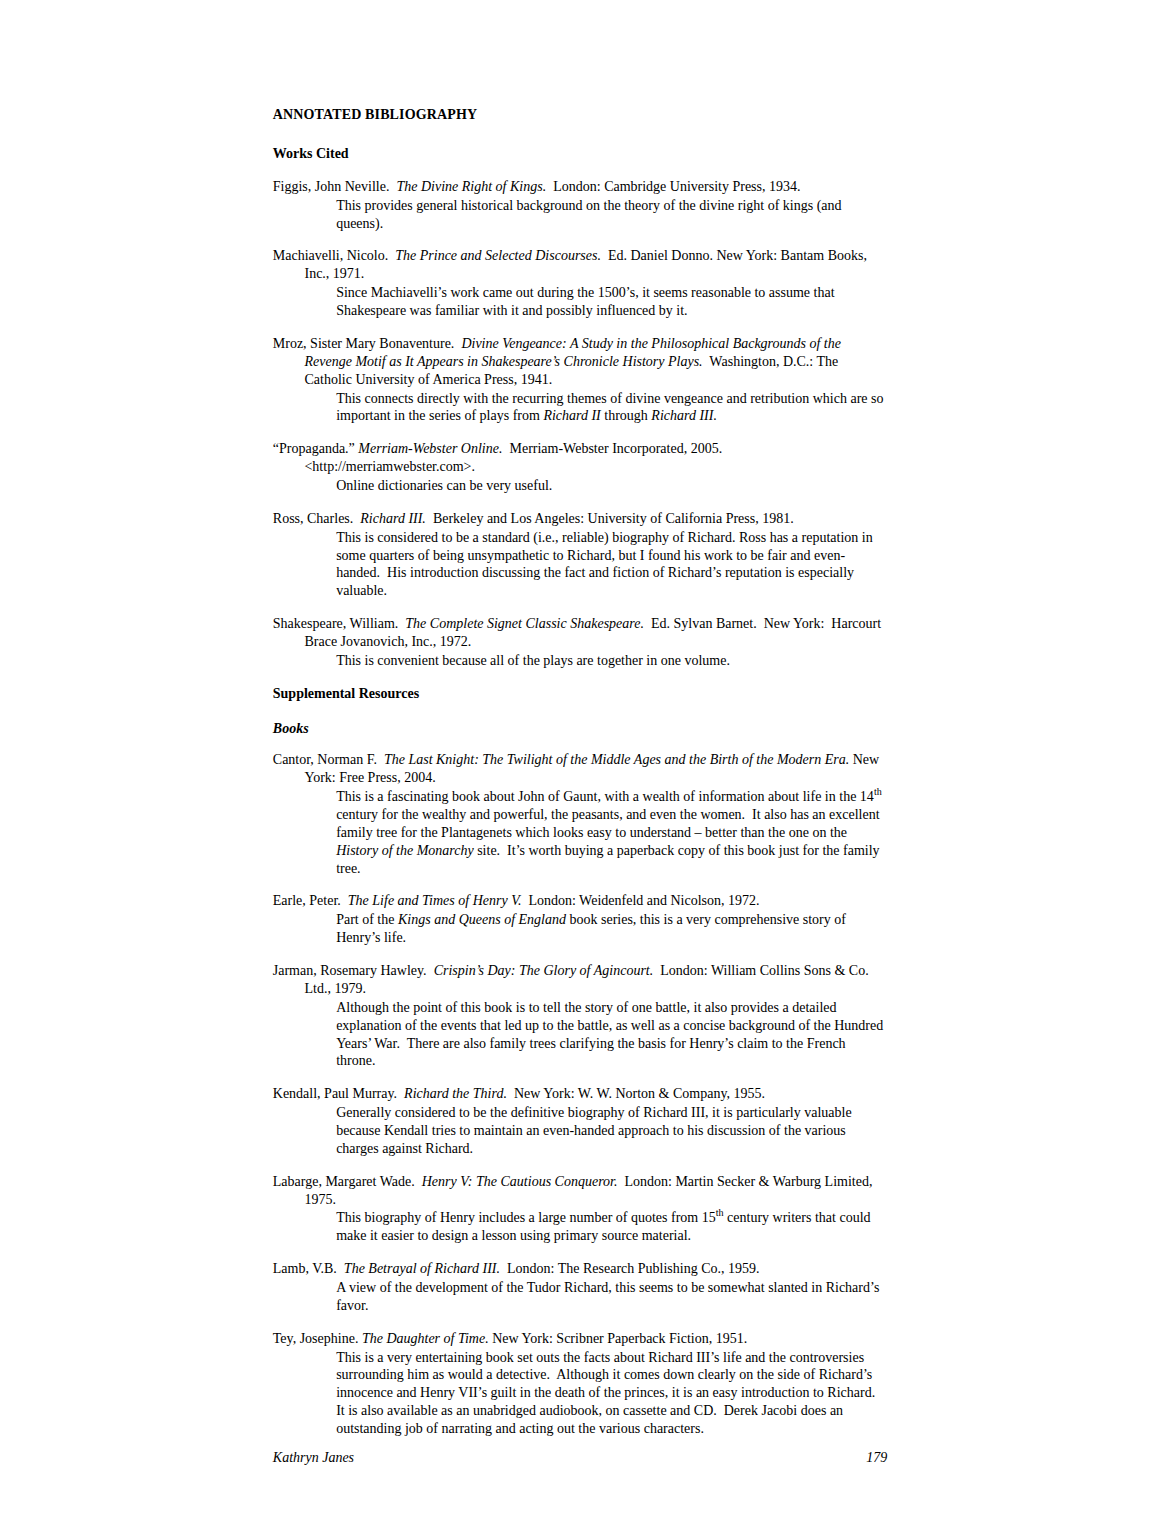ANNOTATED BIBLIOGRAPHY
Works Cited
Figgis, John Neville. The Divine Right of Kings. London: Cambridge University Press, 1934. This provides general historical background on the theory of the divine right of kings (and queens).
Machiavelli, Nicolo. The Prince and Selected Discourses. Ed. Daniel Donno. New York: Bantam Books, Inc., 1971. Since Machiavelli’s work came out during the 1500’s, it seems reasonable to assume that Shakespeare was familiar with it and possibly influenced by it.
Mroz, Sister Mary Bonaventure. Divine Vengeance: A Study in the Philosophical Backgrounds of the Revenge Motif as It Appears in Shakespeare’s Chronicle History Plays. Washington, D.C.: The Catholic University of America Press, 1941. This connects directly with the recurring themes of divine vengeance and retribution which are so important in the series of plays from Richard II through Richard III.
“Propaganda.” Merriam-Webster Online. Merriam-Webster Incorporated, 2005. <http://merriamwebster.com>. Online dictionaries can be very useful.
Ross, Charles. Richard III. Berkeley and Los Angeles: University of California Press, 1981. This is considered to be a standard (i.e., reliable) biography of Richard. Ross has a reputation in some quarters of being unsympathetic to Richard, but I found his work to be fair and even-handed. His introduction discussing the fact and fiction of Richard’s reputation is especially valuable.
Shakespeare, William. The Complete Signet Classic Shakespeare. Ed. Sylvan Barnet. New York: Harcourt Brace Jovanovich, Inc., 1972. This is convenient because all of the plays are together in one volume.
Supplemental Resources
Books
Cantor, Norman F. The Last Knight: The Twilight of the Middle Ages and the Birth of the Modern Era. New York: Free Press, 2004. This is a fascinating book about John of Gaunt, with a wealth of information about life in the 14th century for the wealthy and powerful, the peasants, and even the women. It also has an excellent family tree for the Plantagenets which looks easy to understand – better than the one on the History of the Monarchy site. It’s worth buying a paperback copy of this book just for the family tree.
Earle, Peter. The Life and Times of Henry V. London: Weidenfeld and Nicolson, 1972. Part of the Kings and Queens of England book series, this is a very comprehensive story of Henry’s life.
Jarman, Rosemary Hawley. Crispin’s Day: The Glory of Agincourt. London: William Collins Sons & Co. Ltd., 1979. Although the point of this book is to tell the story of one battle, it also provides a detailed explanation of the events that led up to the battle, as well as a concise background of the Hundred Years’ War. There are also family trees clarifying the basis for Henry’s claim to the French throne.
Kendall, Paul Murray. Richard the Third. New York: W. W. Norton & Company, 1955. Generally considered to be the definitive biography of Richard III, it is particularly valuable because Kendall tries to maintain an even-handed approach to his discussion of the various charges against Richard.
Labarge, Margaret Wade. Henry V: The Cautious Conqueror. London: Martin Secker & Warburg Limited, 1975. This biography of Henry includes a large number of quotes from 15th century writers that could make it easier to design a lesson using primary source material.
Lamb, V.B. The Betrayal of Richard III. London: The Research Publishing Co., 1959. A view of the development of the Tudor Richard, this seems to be somewhat slanted in Richard’s favor.
Tey, Josephine. The Daughter of Time. New York: Scribner Paperback Fiction, 1951. This is a very entertaining book set outs the facts about Richard III’s life and the controversies surrounding him as would a detective. Although it comes down clearly on the side of Richard’s innocence and Henry VII’s guilt in the death of the princes, it is an easy introduction to Richard. It is also available as an unabridged audiobook, on cassette and CD. Derek Jacobi does an outstanding job of narrating and acting out the various characters.
Kathryn Janes 179